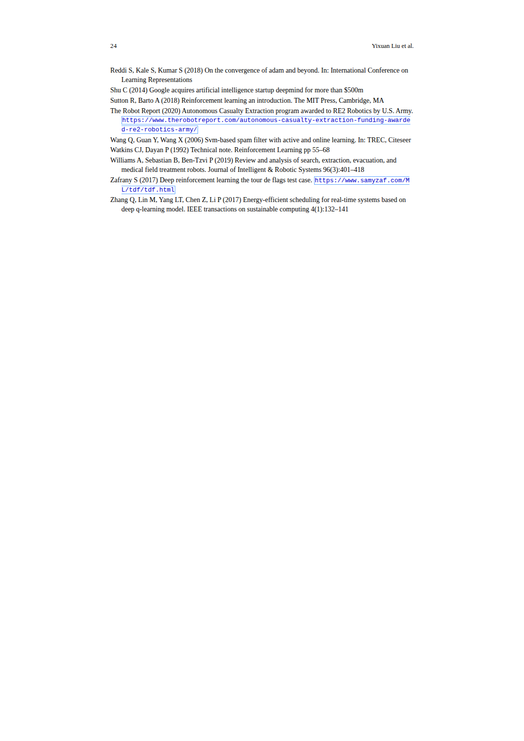24 Yixuan Liu et al.
Reddi S, Kale S, Kumar S (2018) On the convergence of adam and beyond. In: International Conference on Learning Representations
Shu C (2014) Google acquires artificial intelligence startup deepmind for more than $500m
Sutton R, Barto A (2018) Reinforcement learning an introduction. The MIT Press, Cambridge, MA
The Robot Report (2020) Autonomous Casualty Extraction program awarded to RE2 Robotics by U.S. Army. https://www.therobotreport.com/autonomous-casualty-extraction-funding-awarded-re2-robotics-army/
Wang Q, Guan Y, Wang X (2006) Svm-based spam filter with active and online learning. In: TREC, Citeseer
Watkins CJ, Dayan P (1992) Technical note. Reinforcement Learning pp 55–68
Williams A, Sebastian B, Ben-Tzvi P (2019) Review and analysis of search, extraction, evacuation, and medical field treatment robots. Journal of Intelligent & Robotic Systems 96(3):401–418
Zafrany S (2017) Deep reinforcement learning the tour de flags test case. https://www.samyzaf.com/ML/tdf/tdf.html
Zhang Q, Lin M, Yang LT, Chen Z, Li P (2017) Energy-efficient scheduling for real-time systems based on deep q-learning model. IEEE transactions on sustainable computing 4(1):132–141